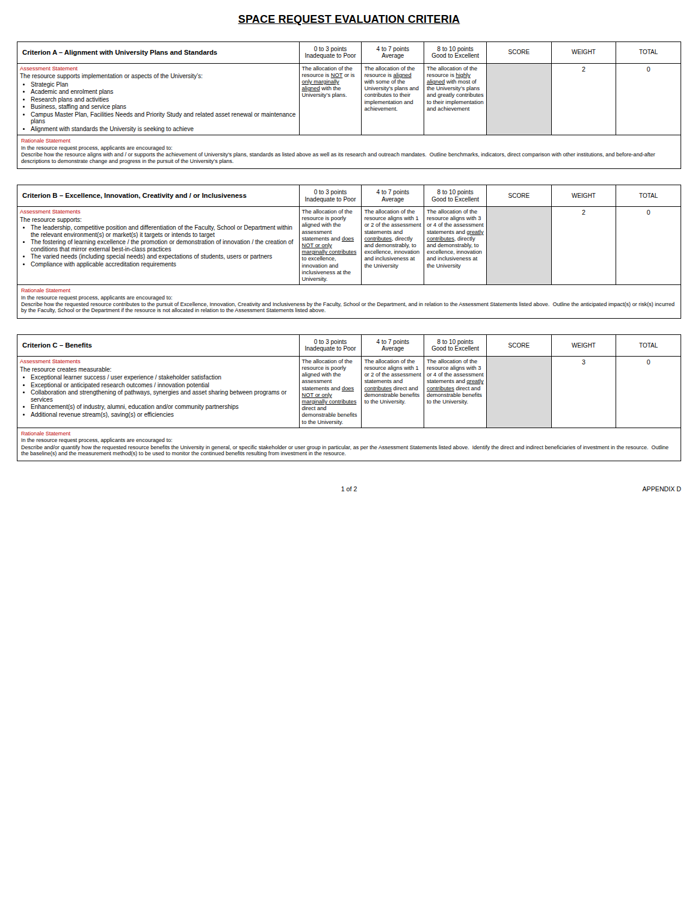SPACE REQUEST EVALUATION CRITERIA
| Criterion A – Alignment with University Plans and Standards | 0 to 3 points Inadequate to Poor | 4 to 7 points Average | 8 to 10 points Good to Excellent | SCORE | WEIGHT | TOTAL |
| Assessment Statement The resource supports implementation or aspects of the University’s: Strategic Plan Academic and enrolment plans Research plans and activities Business, staffing and service plans Campus Master Plan, Facilities Needs and Priority Study and related asset renewal or maintenance plans Alignment with standards the University is seeking to achieve | The allocation of the resource is NOT or is only marginally aligned with the University’s plans. | The allocation of the resource is aligned with some of the University’s plans and contributes to their implementation and achievement. | The allocation of the resource is highly aligned with most of the University’s plans and greatly contributes to their implementation and achievement | | 2 | 0 |
| Rationale Statement In the resource request process, applicants are encouraged to: Describe how the resource aligns with and / or supports the achievement of University’s plans, standards as listed above as well as its research and outreach mandates. Outline benchmarks, indicators, direct comparison with other institutions, and before-and-after descriptions to demonstrate change and progress in the pursuit of the University’s plans. |
| Criterion B – Excellence, Innovation, Creativity and / or Inclusiveness | 0 to 3 points Inadequate to Poor | 4 to 7 points Average | 8 to 10 points Good to Excellent | SCORE | WEIGHT | TOTAL |
| Assessment Statements The resource supports: The leadership, competitive position and differentiation of the Faculty, School or Department within the relevant environment(s) or market(s) it targets or intends to target The fostering of learning excellence / the promotion or demonstration of innovation / the creation of conditions that mirror external best-in-class practices The varied needs (including special needs) and expectations of students, users or partners Compliance with applicable accreditation requirements | The allocation of the resource is poorly aligned with the assessment statements and does NOT or only marginally contributes to excellence, innovation and inclusiveness at the University. | The allocation of the resource aligns with 1 or 2 of the assessment statements and contributes , directly and demonstrably, to excellence, innovation and inclusiveness at the University | The allocation of the resource aligns with 3 or 4 of the assessment statements and greatly contributes , directly and demonstrably, to excellence, innovation and inclusiveness at the University | | 2 | 0 |
| Rationale Statement In the resource request process, applicants are encouraged to: Describe how the requested resource contributes to the pursuit of Excellence, Innovation, Creativity and Inclusiveness by the Faculty, School or the Department, and in relation to the Assessment Statements listed above. Outline the anticipated impact(s) or risk(s) incurred by the Faculty, School or the Department if the resource is not allocated in relation to the Assessment Statements listed above. |
| Criterion C – Benefits | 0 to 3 points Inadequate to Poor | 4 to 7 points Average | 8 to 10 points Good to Excellent | SCORE | WEIGHT | TOTAL |
| Assessment Statements The resource creates measurable: Exceptional learner success / user experience / stakeholder satisfaction Exceptional or anticipated research outcomes / innovation potential Collaboration and strengthening of pathways, synergies and asset sharing between programs or services Enhancement(s) of industry, alumni, education and/or community partnerships Additional revenue stream(s), saving(s) or efficiencies | The allocation of the resource is poorly aligned with the assessment statements and does NOT or only marginally contributes direct and demonstrable benefits to the University. | The allocation of the resource aligns with 1 or 2 of the assessment statements and contributes direct and demonstrable benefits to the University. | The allocation of the resource aligns with 3 or 4 of the assessment statements and greatly contributes direct and demonstrable benefits to the University. | | 3 | 0 |
| Rationale Statement In the resource request process, applicants are encouraged to: Describe and/or quantify how the requested resource benefits the University in general, or specific stakeholder or user group in particular, as per the Assessment Statements listed above. Identify the direct and indirect beneficiaries of investment in the resource. Outline the baseline(s) and the measurement method(s) to be used to monitor the continued benefits resulting from investment in the resource. |
1 of 2
APPENDIX D